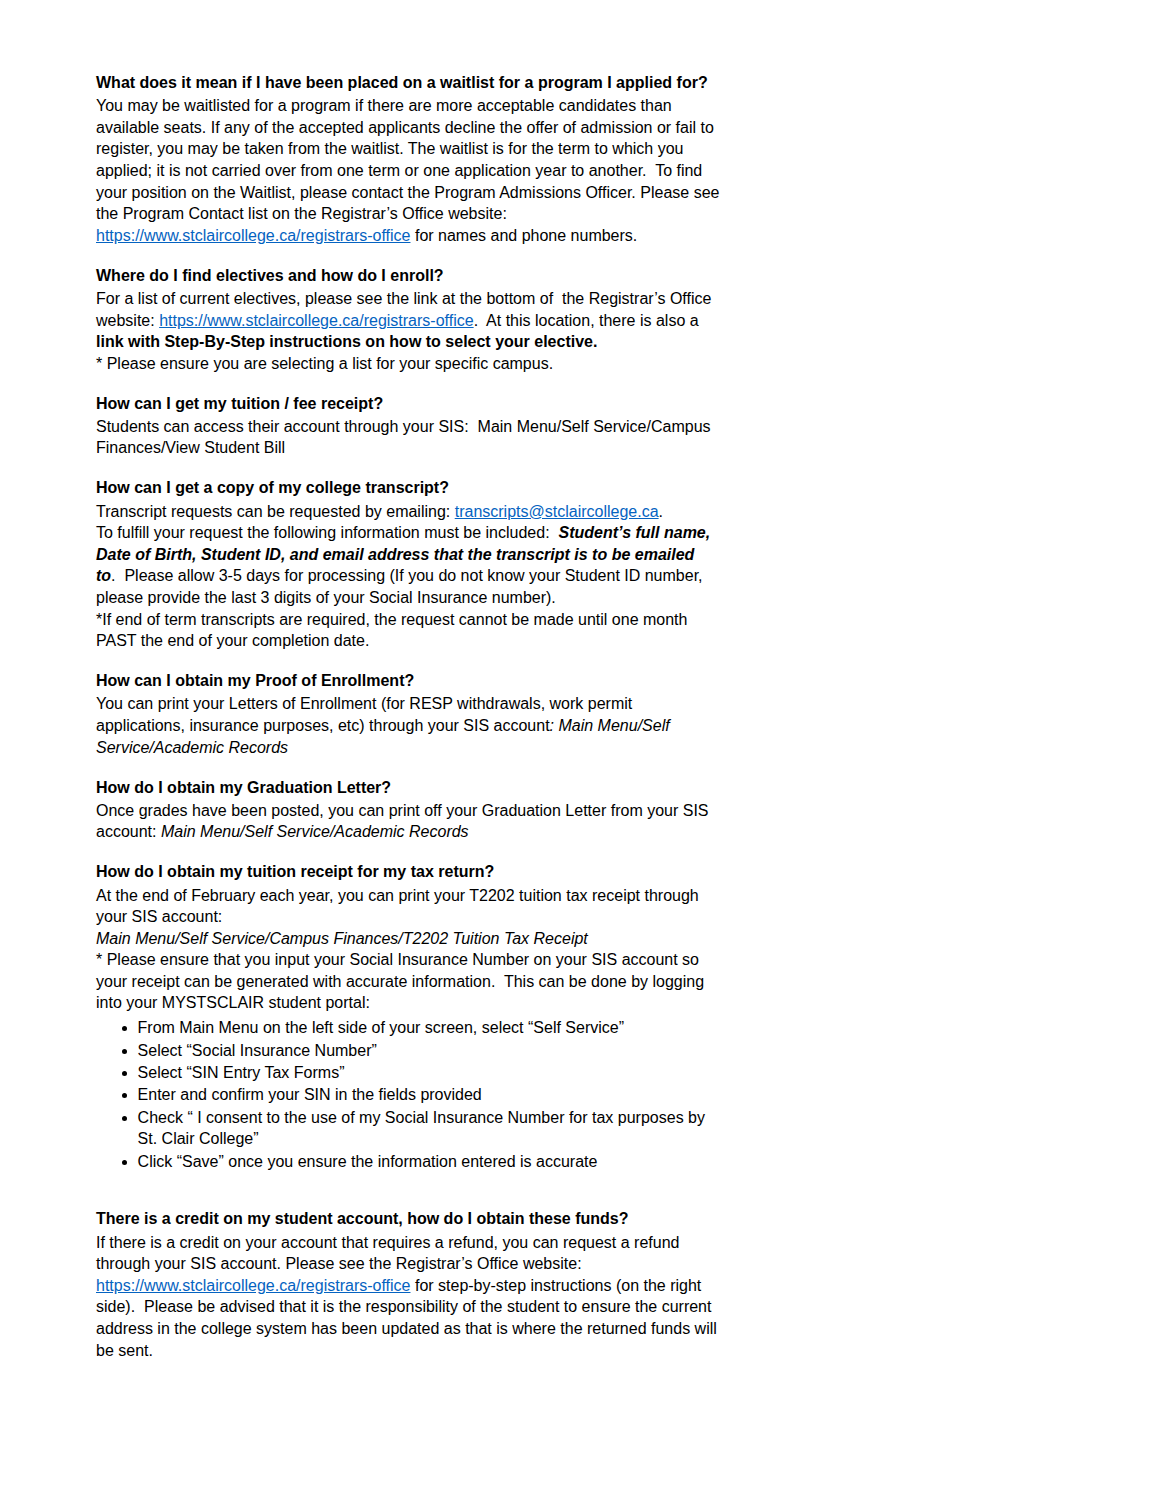What does it mean if I have been placed on a waitlist for a program I applied for?
You may be waitlisted for a program if there are more acceptable candidates than available seats. If any of the accepted applicants decline the offer of admission or fail to register, you may be taken from the waitlist. The waitlist is for the term to which you applied; it is not carried over from one term or one application year to another. To find your position on the Waitlist, please contact the Program Admissions Officer. Please see the Program Contact list on the Registrar’s Office website: https://www.stclaircollege.ca/registrars-office for names and phone numbers.
Where do I find electives and how do I enroll?
For a list of current electives, please see the link at the bottom of the Registrar’s Office website: https://www.stclaircollege.ca/registrars-office. At this location, there is also a link with Step-By-Step instructions on how to select your elective.
* Please ensure you are selecting a list for your specific campus.
How can I get my tuition / fee receipt?
Students can access their account through your SIS: Main Menu/Self Service/Campus Finances/View Student Bill
How can I get a copy of my college transcript?
Transcript requests can be requested by emailing: transcripts@stclaircollege.ca.
To fulfill your request the following information must be included: Student’s full name, Date of Birth, Student ID, and email address that the transcript is to be emailed to. Please allow 3-5 days for processing (If you do not know your Student ID number, please provide the last 3 digits of your Social Insurance number).
*If end of term transcripts are required, the request cannot be made until one month PAST the end of your completion date.
How can I obtain my Proof of Enrollment?
You can print your Letters of Enrollment (for RESP withdrawals, work permit applications, insurance purposes, etc) through your SIS account: Main Menu/Self Service/Academic Records
How do I obtain my Graduation Letter?
Once grades have been posted, you can print off your Graduation Letter from your SIS account: Main Menu/Self Service/Academic Records
How do I obtain my tuition receipt for my tax return?
At the end of February each year, you can print your T2202 tuition tax receipt through your SIS account:
Main Menu/Self Service/Campus Finances/T2202 Tuition Tax Receipt
* Please ensure that you input your Social Insurance Number on your SIS account so your receipt can be generated with accurate information. This can be done by logging into your MYSTSCLAIR student portal:
From Main Menu on the left side of your screen, select “Self Service”
Select “Social Insurance Number”
Select “SIN Entry Tax Forms”
Enter and confirm your SIN in the fields provided
Check “ I consent to the use of my Social Insurance Number for tax purposes by St. Clair College”
Click “Save” once you ensure the information entered is accurate
There is a credit on my student account, how do I obtain these funds?
If there is a credit on your account that requires a refund, you can request a refund through your SIS account. Please see the Registrar’s Office website: https://www.stclaircollege.ca/registrars-office for step-by-step instructions (on the right side). Please be advised that it is the responsibility of the student to ensure the current address in the college system has been updated as that is where the returned funds will be sent.